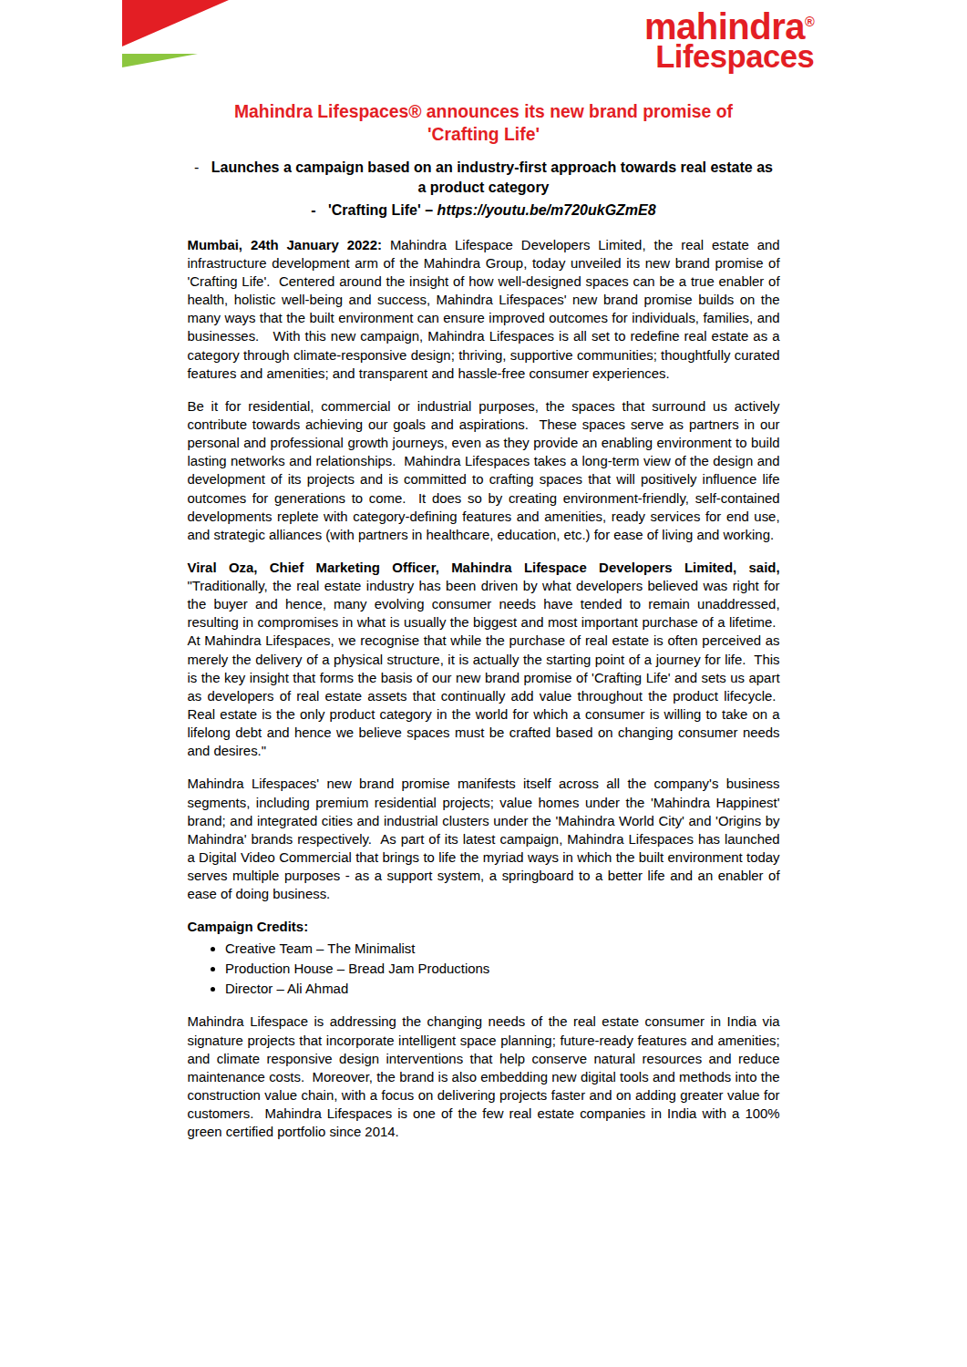mahindra®
Lifespaces
Mahindra Lifespaces® announces its new brand promise of
'Crafting Life'
- Launches a campaign based on an industry-first approach towards real estate as
a product category
- 'Crafting Life' – https://youtu.be/m720ukGZmE8
Mumbai, 24th January 2022: Mahindra Lifespace Developers Limited, the real estate and infrastructure development arm of the Mahindra Group, today unveiled its new brand promise of 'Crafting Life'. Centered around the insight of how well-designed spaces can be a true enabler of health, holistic well-being and success, Mahindra Lifespaces' new brand promise builds on the many ways that the built environment can ensure improved outcomes for individuals, families, and businesses. With this new campaign, Mahindra Lifespaces is all set to redefine real estate as a category through climate-responsive design; thriving, supportive communities; thoughtfully curated features and amenities; and transparent and hassle-free consumer experiences.
Be it for residential, commercial or industrial purposes, the spaces that surround us actively contribute towards achieving our goals and aspirations. These spaces serve as partners in our personal and professional growth journeys, even as they provide an enabling environment to build lasting networks and relationships. Mahindra Lifespaces takes a long-term view of the design and development of its projects and is committed to crafting spaces that will positively influence life outcomes for generations to come. It does so by creating environment-friendly, self-contained developments replete with category-defining features and amenities, ready services for end use, and strategic alliances (with partners in healthcare, education, etc.) for ease of living and working.
Viral Oza, Chief Marketing Officer, Mahindra Lifespace Developers Limited, said, "Traditionally, the real estate industry has been driven by what developers believed was right for the buyer and hence, many evolving consumer needs have tended to remain unaddressed, resulting in compromises in what is usually the biggest and most important purchase of a lifetime. At Mahindra Lifespaces, we recognise that while the purchase of real estate is often perceived as merely the delivery of a physical structure, it is actually the starting point of a journey for life. This is the key insight that forms the basis of our new brand promise of 'Crafting Life' and sets us apart as developers of real estate assets that continually add value throughout the product lifecycle. Real estate is the only product category in the world for which a consumer is willing to take on a lifelong debt and hence we believe spaces must be crafted based on changing consumer needs and desires."
Mahindra Lifespaces' new brand promise manifests itself across all the company's business segments, including premium residential projects; value homes under the 'Mahindra Happinest' brand; and integrated cities and industrial clusters under the 'Mahindra World City' and 'Origins by Mahindra' brands respectively. As part of its latest campaign, Mahindra Lifespaces has launched a Digital Video Commercial that brings to life the myriad ways in which the built environment today serves multiple purposes - as a support system, a springboard to a better life and an enabler of ease of doing business.
Campaign Credits:
Creative Team – The Minimalist
Production House – Bread Jam Productions
Director – Ali Ahmad
Mahindra Lifespace is addressing the changing needs of the real estate consumer in India via signature projects that incorporate intelligent space planning; future-ready features and amenities; and climate responsive design interventions that help conserve natural resources and reduce maintenance costs. Moreover, the brand is also embedding new digital tools and methods into the construction value chain, with a focus on delivering projects faster and on adding greater value for customers. Mahindra Lifespaces is one of the few real estate companies in India with a 100% green certified portfolio since 2014.